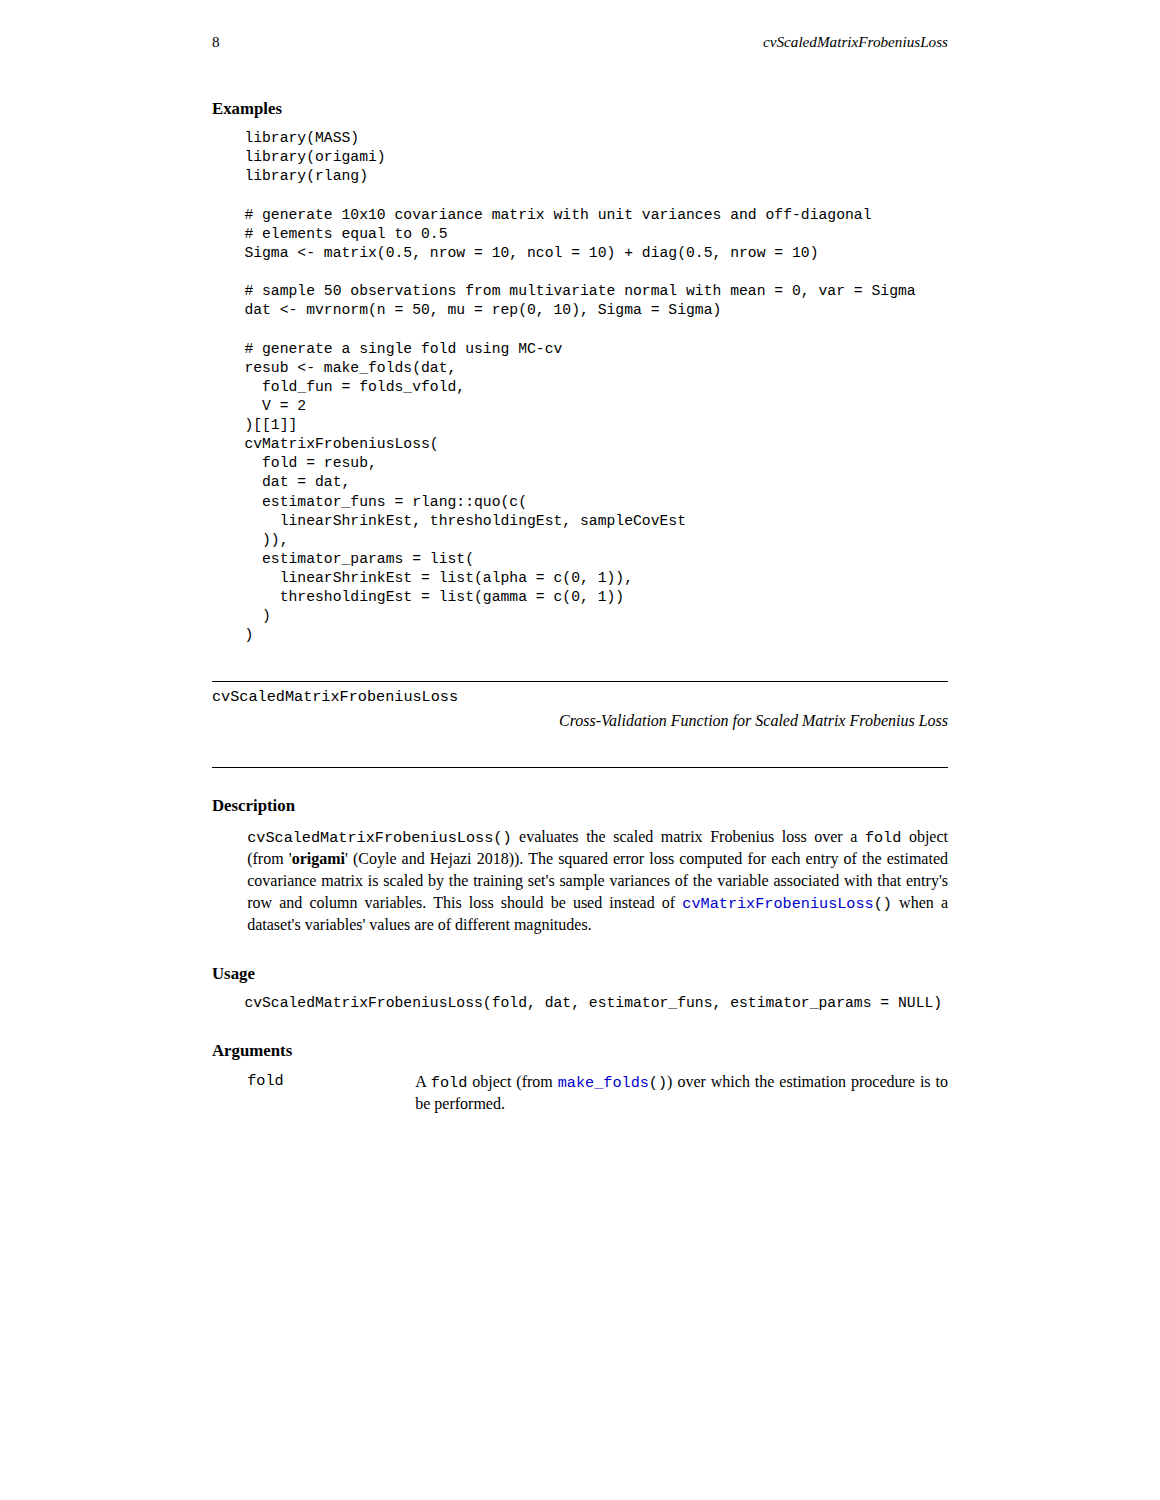8 cvScaledMatrixFrobeniusLoss
Examples
library(MASS)
library(origami)
library(rlang)

# generate 10x10 covariance matrix with unit variances and off-diagonal
# elements equal to 0.5
Sigma <- matrix(0.5, nrow = 10, ncol = 10) + diag(0.5, nrow = 10)

# sample 50 observations from multivariate normal with mean = 0, var = Sigma
dat <- mvrnorm(n = 50, mu = rep(0, 10), Sigma = Sigma)

# generate a single fold using MC-cv
resub <- make_folds(dat,
  fold_fun = folds_vfold,
  V = 2
)[[1]]
cvMatrixFrobeniusLoss(
  fold = resub,
  dat = dat,
  estimator_funs = rlang::quo(c(
    linearShrinkEst, thresholdingEst, sampleCovEst
  )),
  estimator_params = list(
    linearShrinkEst = list(alpha = c(0, 1)),
    thresholdingEst = list(gamma = c(0, 1))
  )
)
cvScaledMatrixFrobeniusLoss
Cross-Validation Function for Scaled Matrix Frobenius Loss
Description
cvScaledMatrixFrobeniusLoss() evaluates the scaled matrix Frobenius loss over a fold object (from 'origami' (Coyle and Hejazi 2018)). The squared error loss computed for each entry of the estimated covariance matrix is scaled by the training set's sample variances of the variable associated with that entry's row and column variables. This loss should be used instead of cvMatrixFrobeniusLoss() when a dataset's variables' values are of different magnitudes.
Usage
cvScaledMatrixFrobeniusLoss(fold, dat, estimator_funs, estimator_params = NULL)
Arguments
fold
A fold object (from make_folds()) over which the estimation procedure is to be performed.